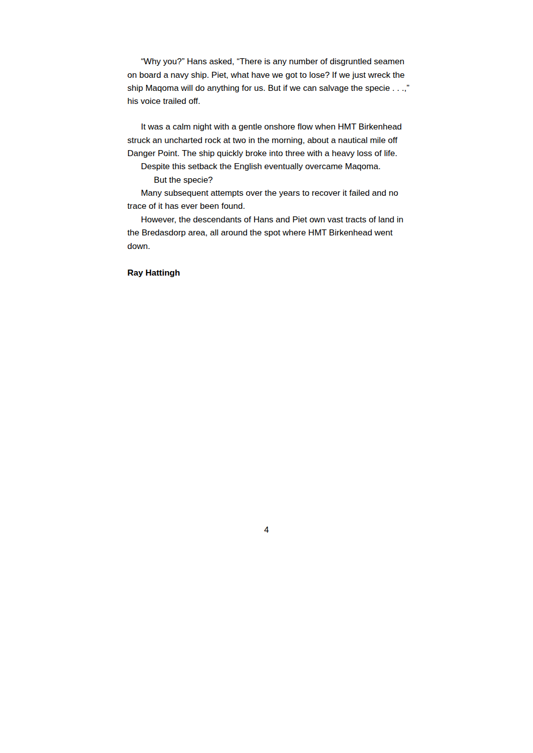“Why you?” Hans asked, “There is any number of disgruntled seamen on board a navy ship. Piet, what have we got to lose? If we just wreck the ship Maqoma will do anything for us. But if we can salvage the specie . . .,” his voice trailed off.
It was a calm night with a gentle onshore flow when HMT Birkenhead struck an uncharted rock at two in the morning, about a nautical mile off Danger Point. The ship quickly broke into three with a heavy loss of life.
Despite this setback the English eventually overcame Maqoma.
But the specie?
Many subsequent attempts over the years to recover it failed and no trace of it has ever been found.
However, the descendants of Hans and Piet own vast tracts of land in the Bredasdorp area, all around the spot where HMT Birkenhead went down.
Ray Hattingh
4